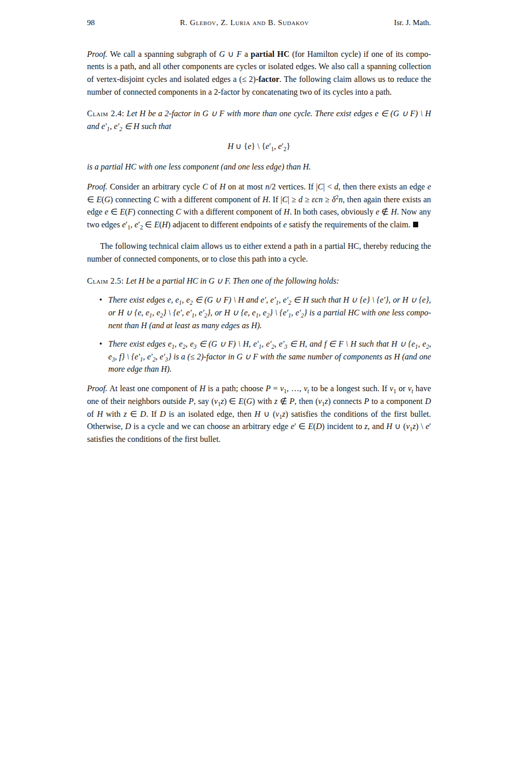98 R. Glebov, Z. Luria and B. Sudakov Isr. J. Math.
Proof. We call a spanning subgraph of G ∪ F a partial HC (for Hamilton cycle) if one of its components is a path, and all other components are cycles or isolated edges. We also call a spanning collection of vertex-disjoint cycles and isolated edges a (≤ 2)-factor. The following claim allows us to reduce the number of connected components in a 2-factor by concatenating two of its cycles into a path.
Claim 2.4: Let H be a 2-factor in G ∪ F with more than one cycle. There exist edges e ∈ (G ∪ F) \ H and e′1, e′2 ∈ H such that
H ∪ {e} \ {e′1, e′2}
is a partial HC with one less component (and one less edge) than H.
Proof. Consider an arbitrary cycle C of H on at most n/2 vertices. If |C| < d, then there exists an edge e ∈ E(G) connecting C with a different component of H. If |C| ≥ d ≥ εcn ≥ δ2n, then again there exists an edge e ∈ E(F) connecting C with a different component of H. In both cases, obviously e ∉ H. Now any two edges e′1, e′2 ∈ E(H) adjacent to different endpoints of e satisfy the requirements of the claim.
The following technical claim allows us to either extend a path in a partial HC, thereby reducing the number of connected components, or to close this path into a cycle.
Claim 2.5: Let H be a partial HC in G ∪ F. Then one of the following holds:
There exist edges e, e1, e2 ∈ (G ∪ F) \ H and e′, e′1, e′2 ∈ H such that H ∪ {e} \ {e′}, or H ∪ {e}, or H ∪ {e, e1, e2} \ {e′, e′1, e′2}, or H ∪ {e, e1, e2} \ {e′1, e′2} is a partial HC with one less component than H (and at least as many edges as H).
There exist edges e1, e2, e3 ∈ (G ∪ F) \ H, e′1, e′2, e′3 ∈ H, and f ∈ F \ H such that H ∪ {e1, e2, e3, f} \ {e′1, e′2, e′3} is a (≤ 2)-factor in G ∪ F with the same number of components as H (and one more edge than H).
Proof. At least one component of H is a path; choose P = v1, …, vt to be a longest such. If v1 or vt have one of their neighbors outside P, say (v1z) ∈ E(G) with z ∉ P, then (v1z) connects P to a component D of H with z ∈ D. If D is an isolated edge, then H ∪ (v1z) satisfies the conditions of the first bullet. Otherwise, D is a cycle and we can choose an arbitrary edge e′ ∈ E(D) incident to z, and H ∪ (v1z) \ e′ satisfies the conditions of the first bullet.